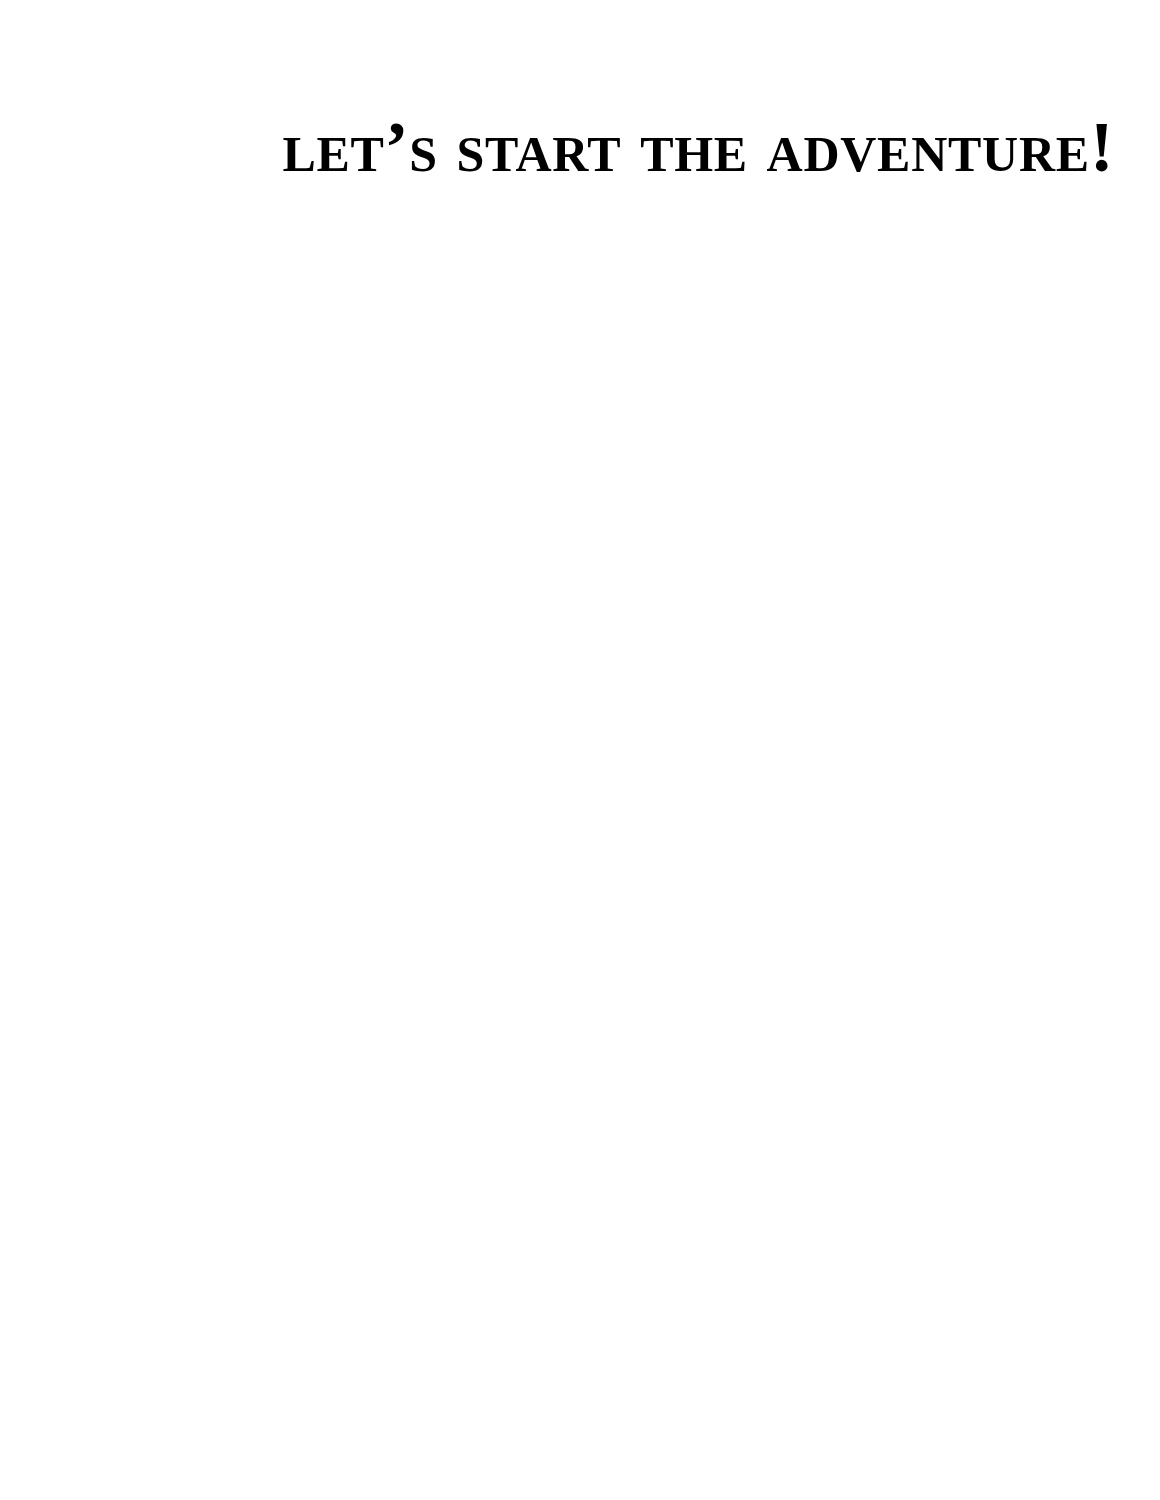Let’s start the adventure!